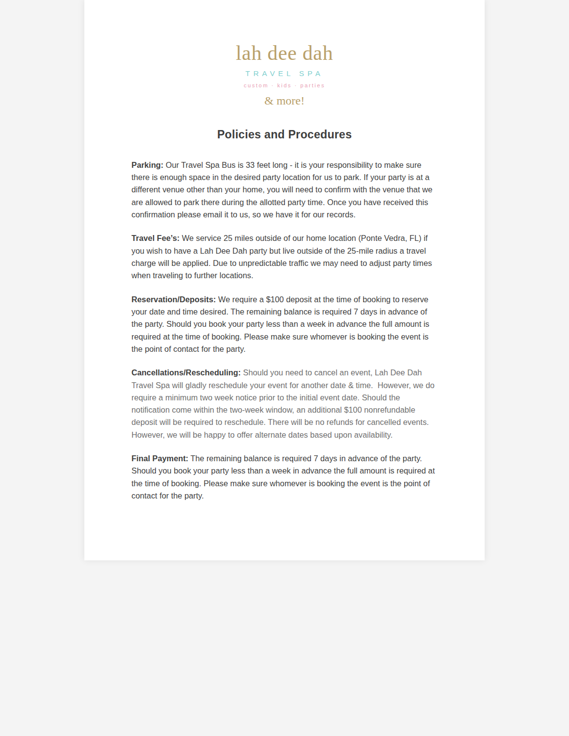lah dee dah
Travel Spa
custom · kids · parties
& more!
Policies and Procedures
Parking: Our Travel Spa Bus is 33 feet long - it is your responsibility to make sure there is enough space in the desired party location for us to park. If your party is at a different venue other than your home, you will need to confirm with the venue that we are allowed to park there during the allotted party time. Once you have received this confirmation please email it to us, so we have it for our records.
Travel Fee’s: We service 25 miles outside of our home location (Ponte Vedra, FL) if you wish to have a Lah Dee Dah party but live outside of the 25-mile radius a travel charge will be applied. Due to unpredictable traffic we may need to adjust party times when traveling to further locations.
Reservation/Deposits: We require a $100 deposit at the time of booking to reserve your date and time desired. The remaining balance is required 7 days in advance of the party. Should you book your party less than a week in advance the full amount is required at the time of booking. Please make sure whomever is booking the event is the point of contact for the party.
Cancellations/Rescheduling: Should you need to cancel an event, Lah Dee Dah Travel Spa will gladly reschedule your event for another date & time. However, we do require a minimum two week notice prior to the initial event date. Should the notification come within the two-week window, an additional $100 nonrefundable deposit will be required to reschedule. There will be no refunds for cancelled events. However, we will be happy to offer alternate dates based upon availability.
Final Payment: The remaining balance is required 7 days in advance of the party. Should you book your party less than a week in advance the full amount is required at the time of booking. Please make sure whomever is booking the event is the point of contact for the party.